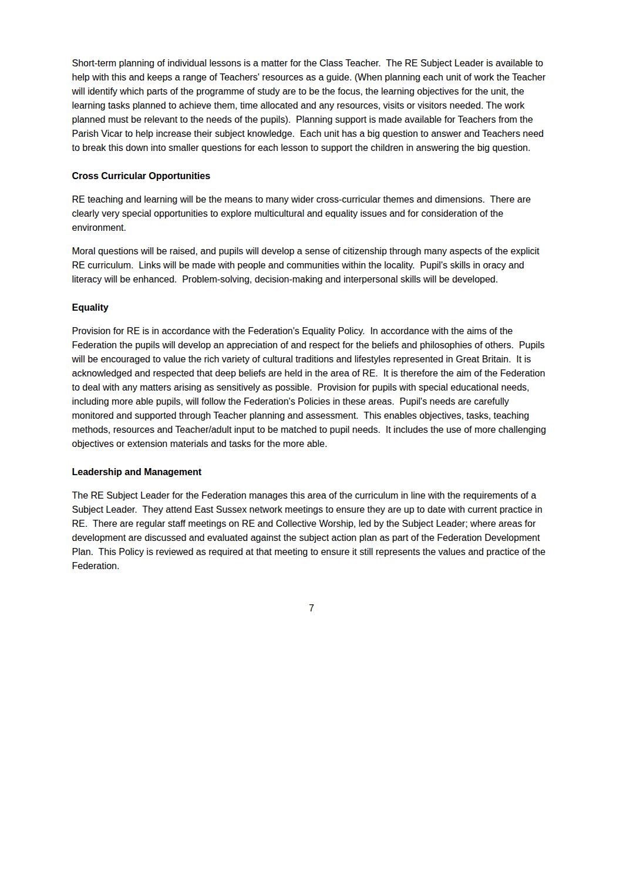Short-term planning of individual lessons is a matter for the Class Teacher. The RE Subject Leader is available to help with this and keeps a range of Teachers' resources as a guide. (When planning each unit of work the Teacher will identify which parts of the programme of study are to be the focus, the learning objectives for the unit, the learning tasks planned to achieve them, time allocated and any resources, visits or visitors needed. The work planned must be relevant to the needs of the pupils). Planning support is made available for Teachers from the Parish Vicar to help increase their subject knowledge. Each unit has a big question to answer and Teachers need to break this down into smaller questions for each lesson to support the children in answering the big question.
Cross Curricular Opportunities
RE teaching and learning will be the means to many wider cross-curricular themes and dimensions. There are clearly very special opportunities to explore multicultural and equality issues and for consideration of the environment.
Moral questions will be raised, and pupils will develop a sense of citizenship through many aspects of the explicit RE curriculum. Links will be made with people and communities within the locality. Pupil's skills in oracy and literacy will be enhanced. Problem-solving, decision-making and interpersonal skills will be developed.
Equality
Provision for RE is in accordance with the Federation's Equality Policy. In accordance with the aims of the Federation the pupils will develop an appreciation of and respect for the beliefs and philosophies of others. Pupils will be encouraged to value the rich variety of cultural traditions and lifestyles represented in Great Britain. It is acknowledged and respected that deep beliefs are held in the area of RE. It is therefore the aim of the Federation to deal with any matters arising as sensitively as possible. Provision for pupils with special educational needs, including more able pupils, will follow the Federation's Policies in these areas. Pupil's needs are carefully monitored and supported through Teacher planning and assessment. This enables objectives, tasks, teaching methods, resources and Teacher/adult input to be matched to pupil needs. It includes the use of more challenging objectives or extension materials and tasks for the more able.
Leadership and Management
The RE Subject Leader for the Federation manages this area of the curriculum in line with the requirements of a Subject Leader. They attend East Sussex network meetings to ensure they are up to date with current practice in RE. There are regular staff meetings on RE and Collective Worship, led by the Subject Leader; where areas for development are discussed and evaluated against the subject action plan as part of the Federation Development Plan. This Policy is reviewed as required at that meeting to ensure it still represents the values and practice of the Federation.
7